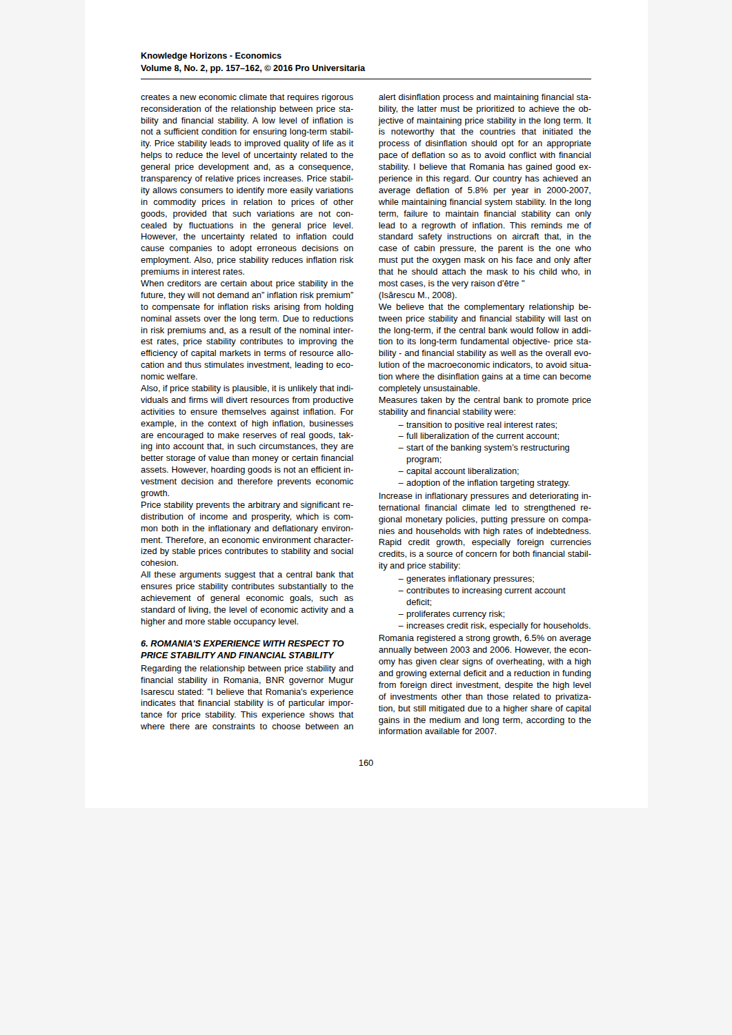Knowledge Horizons - Economics
Volume 8, No. 2, pp. 157–162, © 2016 Pro Universitaria
creates a new economic climate that requires rigorous reconsideration of the relationship between price stability and financial stability. A low level of inflation is not a sufficient condition for ensuring long-term stability. Price stability leads to improved quality of life as it helps to reduce the level of uncertainty related to the general price development and, as a consequence, transparency of relative prices increases. Price stability allows consumers to identify more easily variations in commodity prices in relation to prices of other goods, provided that such variations are not concealed by fluctuations in the general price level. However, the uncertainty related to inflation could cause companies to adopt erroneous decisions on employment. Also, price stability reduces inflation risk premiums in interest rates.
When creditors are certain about price stability in the future, they will not demand an” inflation risk premium” to compensate for inflation risks arising from holding nominal assets over the long term. Due to reductions in risk premiums and, as a result of the nominal interest rates, price stability contributes to improving the efficiency of capital markets in terms of resource allocation and thus stimulates investment, leading to economic welfare.
Also, if price stability is plausible, it is unlikely that individuals and firms will divert resources from productive activities to ensure themselves against inflation. For example, in the context of high inflation, businesses are encouraged to make reserves of real goods, taking into account that, in such circumstances, they are better storage of value than money or certain financial assets. However, hoarding goods is not an efficient investment decision and therefore prevents economic growth.
Price stability prevents the arbitrary and significant redistribution of income and prosperity, which is common both in the inflationary and deflationary environment. Therefore, an economic environment characterized by stable prices contributes to stability and social cohesion.
All these arguments suggest that a central bank that ensures price stability contributes substantially to the achievement of general economic goals, such as standard of living, the level of economic activity and a higher and more stable occupancy level.
6. ROMANIA'S EXPERIENCE WITH RESPECT TO PRICE STABILITY AND FINANCIAL STABILITY
Regarding the relationship between price stability and financial stability in Romania, BNR governor Mugur Isarescu stated: "I believe that Romania's experience indicates that financial stability is of particular importance for price stability. This experience shows that where there are constraints to choose between an alert disinflation process and maintaining financial stability, the latter must be prioritized to achieve the objective of maintaining price stability in the long term. It is noteworthy that the countries that initiated the process of disinflation should opt for an appropriate pace of deflation so as to avoid conflict with financial stability. I believe that Romania has gained good experience in this regard. Our country has achieved an average deflation of 5.8% per year in 2000-2007, while maintaining financial system stability. In the long term, failure to maintain financial stability can only lead to a regrowth of inflation. This reminds me of standard safety instructions on aircraft that, in the case of cabin pressure, the parent is the one who must put the oxygen mask on his face and only after that he should attach the mask to his child who, in most cases, is the very raison d'être "
(Isărescu M., 2008).
We believe that the complementary relationship between price stability and financial stability will last on the long-term, if the central bank would follow in addition to its long-term fundamental objective- price stability - and financial stability as well as the overall evolution of the macroeconomic indicators, to avoid situation where the disinflation gains at a time can become completely unsustainable.
Measures taken by the central bank to promote price stability and financial stability were:
transition to positive real interest rates;
full liberalization of the current account;
start of the banking system’s restructuring program;
capital account liberalization;
adoption of the inflation targeting strategy.
Increase in inflationary pressures and deteriorating international financial climate led to strengthened regional monetary policies, putting pressure on companies and households with high rates of indebtedness. Rapid credit growth, especially foreign currencies credits, is a source of concern for both financial stability and price stability:
generates inflationary pressures;
contributes to increasing current account deficit;
proliferates currency risk;
increases credit risk, especially for households.
Romania registered a strong growth, 6.5% on average annually between 2003 and 2006. However, the economy has given clear signs of overheating, with a high and growing external deficit and a reduction in funding from foreign direct investment, despite the high level of investments other than those related to privatization, but still mitigated due to a higher share of capital gains in the medium and long term, according to the information available for 2007.
160